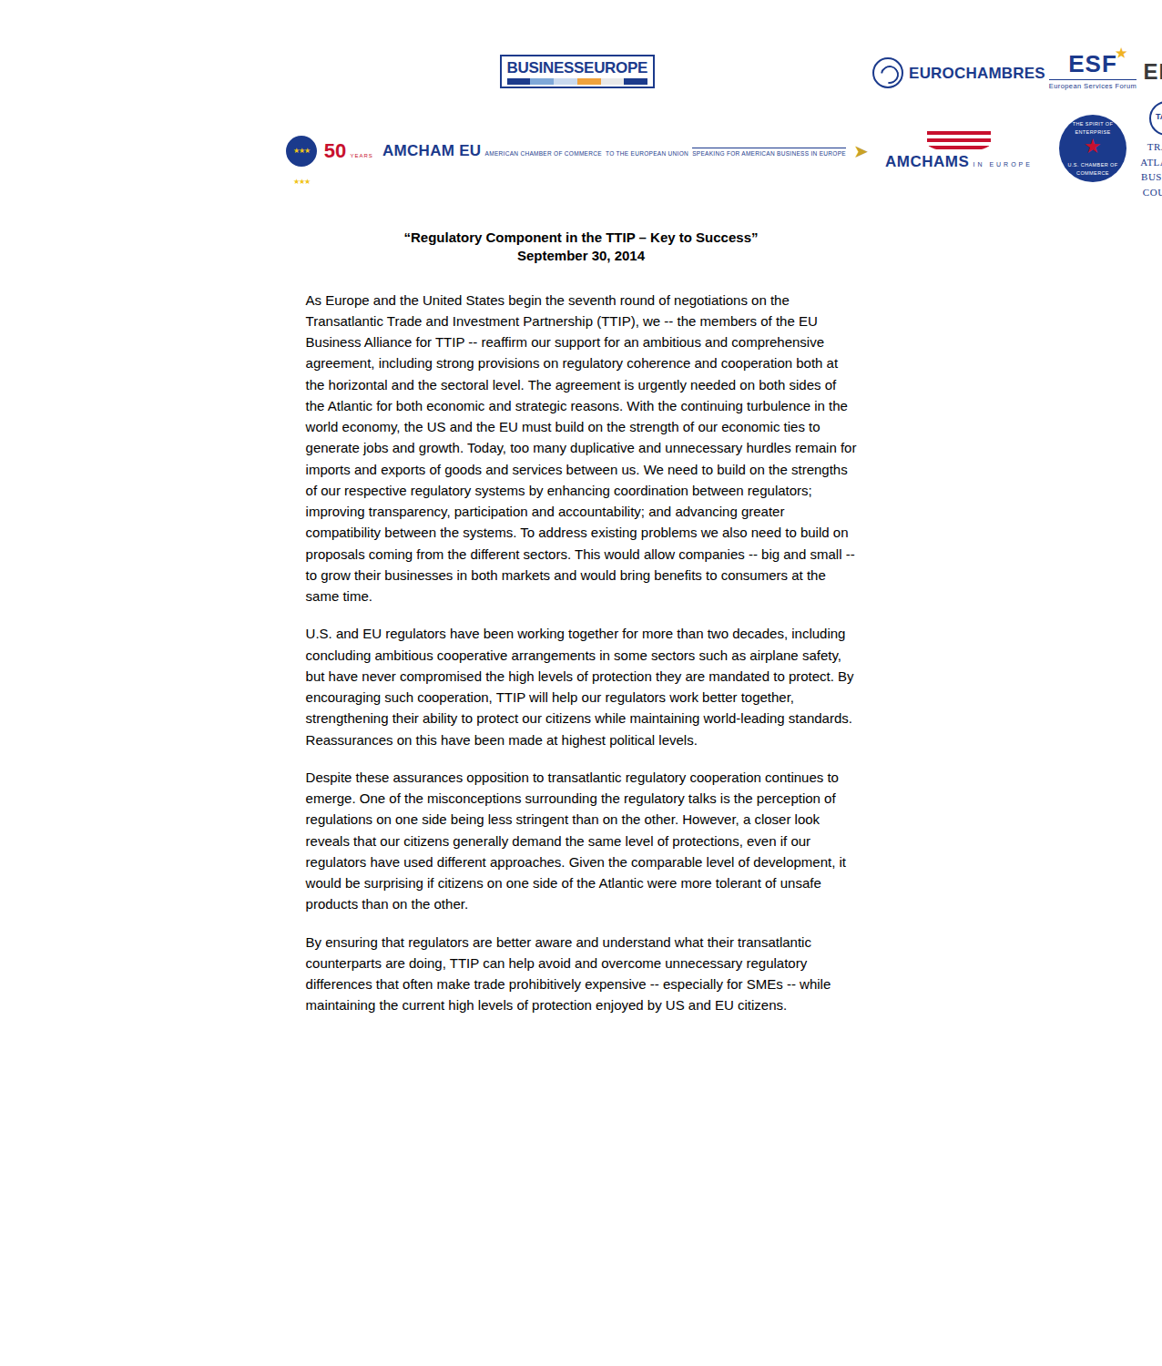| BUSINESS EUROPE | EUROCHAMBRES | ESF ★ European Services Forum | ERT |
| ★★★ ★★★ 50 YEARS AMCHAM EU AMERICAN CHAMBER OF COMMERCE TO THE EUROPEAN UNION SPEAKING FOR AMERICAN BUSINESS IN EUROPE ➤ | AMCHAMS IN EUROPE | THE SPIRIT OF ENTERPRISE ★ U.S. CHAMBER OF COMMERCE | TABC TRANS-ATLANTIC BUSINESS COUNCIL |
“Regulatory Component in the TTIP – Key to Success” September 30, 2014
As Europe and the United States begin the seventh round of negotiations on the Transatlantic Trade and Investment Partnership (TTIP), we -- the members of the EU Business Alliance for TTIP -- reaffirm our support for an ambitious and comprehensive agreement, including strong provisions on regulatory coherence and cooperation both at the horizontal and the sectoral level. The agreement is urgently needed on both sides of the Atlantic for both economic and strategic reasons. With the continuing turbulence in the world economy, the US and the EU must build on the strength of our economic ties to generate jobs and growth. Today, too many duplicative and unnecessary hurdles remain for imports and exports of goods and services between us. We need to build on the strengths of our respective regulatory systems by enhancing coordination between regulators; improving transparency, participation and accountability; and advancing greater compatibility between the systems. To address existing problems we also need to build on proposals coming from the different sectors. This would allow companies -- big and small -- to grow their businesses in both markets and would bring benefits to consumers at the same time.
U.S. and EU regulators have been working together for more than two decades, including concluding ambitious cooperative arrangements in some sectors such as airplane safety, but have never compromised the high levels of protection they are mandated to protect. By encouraging such cooperation, TTIP will help our regulators work better together, strengthening their ability to protect our citizens while maintaining world-leading standards. Reassurances on this have been made at highest political levels.
Despite these assurances opposition to transatlantic regulatory cooperation continues to emerge. One of the misconceptions surrounding the regulatory talks is the perception of regulations on one side being less stringent than on the other. However, a closer look reveals that our citizens generally demand the same level of protections, even if our regulators have used different approaches. Given the comparable level of development, it would be surprising if citizens on one side of the Atlantic were more tolerant of unsafe products than on the other.
By ensuring that regulators are better aware and understand what their transatlantic counterparts are doing, TTIP can help avoid and overcome unnecessary regulatory differences that often make trade prohibitively expensive -- especially for SMEs -- while maintaining the current high levels of protection enjoyed by US and EU citizens.